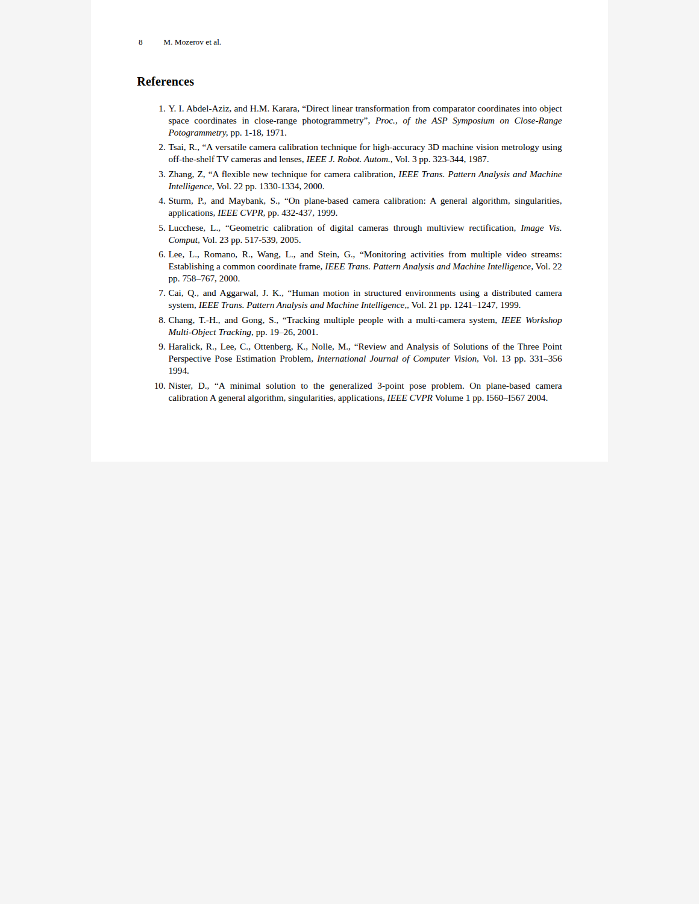8 M. Mozerov et al.
References
Y. I. Abdel-Aziz, and H.M. Karara, “Direct linear transformation from comparator coordinates into object space coordinates in close-range photogrammetry”, Proc., of the ASP Symposium on Close-Range Potogrammetry, pp. 1-18, 1971.
Tsai, R., “A versatile camera calibration technique for high-accuracy 3D machine vision metrology using off-the-shelf TV cameras and lenses, IEEE J. Robot. Autom., Vol. 3 pp. 323-344, 1987.
Zhang, Z, “A flexible new technique for camera calibration, IEEE Trans. Pattern Analysis and Machine Intelligence, Vol. 22 pp. 1330-1334, 2000.
Sturm, P., and Maybank, S., “On plane-based camera calibration: A general algorithm, singularities, applications, IEEE CVPR, pp. 432-437, 1999.
Lucchese, L., “Geometric calibration of digital cameras through multiview rectification, Image Vis. Comput, Vol. 23 pp. 517-539, 2005.
Lee, L., Romano, R., Wang, L., and Stein, G., “Monitoring activities from multiple video streams: Establishing a common coordinate frame, IEEE Trans. Pattern Analysis and Machine Intelligence, Vol. 22 pp. 758–767, 2000.
Cai, Q., and Aggarwal, J. K., “Human motion in structured environments using a distributed camera system, IEEE Trans. Pattern Analysis and Machine Intelligence,, Vol. 21 pp. 1241–1247, 1999.
Chang, T.-H., and Gong, S., “Tracking multiple people with a multi-camera system, IEEE Workshop Multi-Object Tracking, pp. 19–26, 2001.
Haralick, R., Lee, C., Ottenberg, K., Nolle, M., “Review and Analysis of Solutions of the Three Point Perspective Pose Estimation Problem, International Journal of Computer Vision, Vol. 13 pp. 331–356 1994.
Nister, D., “A minimal solution to the generalized 3-point pose problem. On plane-based camera calibration A general algorithm, singularities, applications, IEEE CVPR Volume 1 pp. I560–I567 2004.